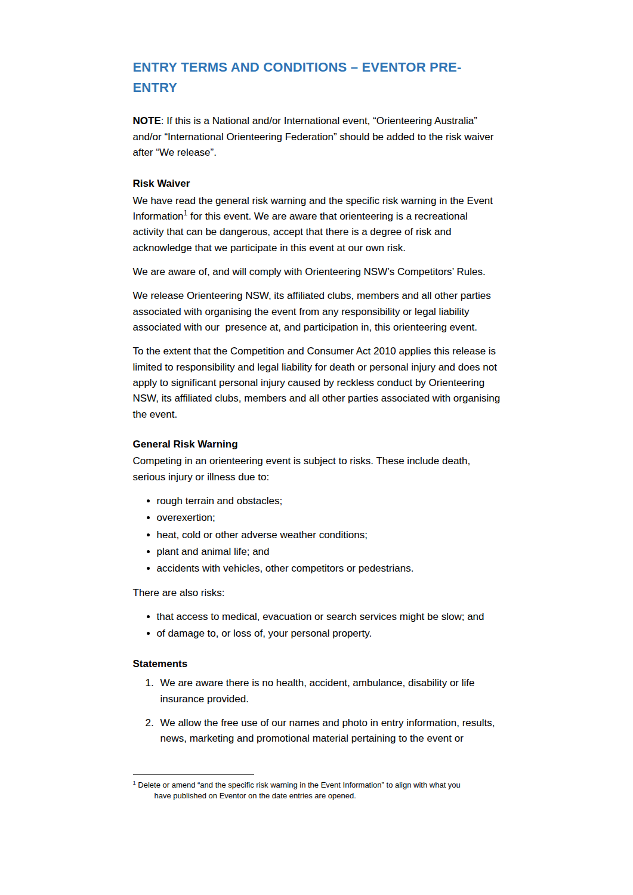ENTRY TERMS AND CONDITIONS – EVENTOR PRE-ENTRY
NOTE: If this is a National and/or International event, “Orienteering Australia” and/or “International Orienteering Federation” should be added to the risk waiver after “We release”.
Risk Waiver
We have read the general risk warning and the specific risk warning in the Event Information1 for this event. We are aware that orienteering is a recreational activity that can be dangerous, accept that there is a degree of risk and acknowledge that we participate in this event at our own risk.
We are aware of, and will comply with Orienteering NSW’s Competitors’ Rules.
We release Orienteering NSW, its affiliated clubs, members and all other parties associated with organising the event from any responsibility or legal liability associated with our presence at, and participation in, this orienteering event.
To the extent that the Competition and Consumer Act 2010 applies this release is limited to responsibility and legal liability for death or personal injury and does not apply to significant personal injury caused by reckless conduct by Orienteering NSW, its affiliated clubs, members and all other parties associated with organising the event.
General Risk Warning
Competing in an orienteering event is subject to risks. These include death, serious injury or illness due to:
rough terrain and obstacles;
overexertion;
heat, cold or other adverse weather conditions;
plant and animal life; and
accidents with vehicles, other competitors or pedestrians.
There are also risks:
that access to medical, evacuation or search services might be slow; and
of damage to, or loss of, your personal property.
Statements
We are aware there is no health, accident, ambulance, disability or life insurance provided.
We allow the free use of our names and photo in entry information, results, news, marketing and promotional material pertaining to the event or
1 Delete or amend “and the specific risk warning in the Event Information” to align with what youhave published on Eventor on the date entries are opened.